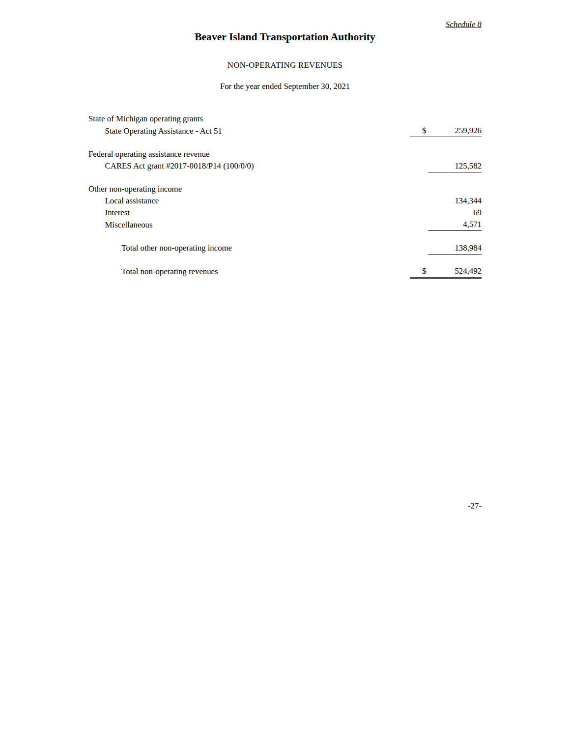Schedule 8
Beaver Island Transportation Authority
NON-OPERATING REVENUES
For the year ended September 30, 2021
| State of Michigan operating grants | | |
| State Operating Assistance - Act 51 | $ | 259,926 |
| Federal operating assistance revenue | | |
| CARES Act grant #2017-0018/P14 (100/0/0) | | 125,582 |
| Other non-operating income | | |
| Local assistance | | 134,344 |
| Interest | | 69 |
| Miscellaneous | | 4,571 |
| Total other non-operating income | | 138,984 |
| Total non-operating revenues | $ | 524,492 |
-27-